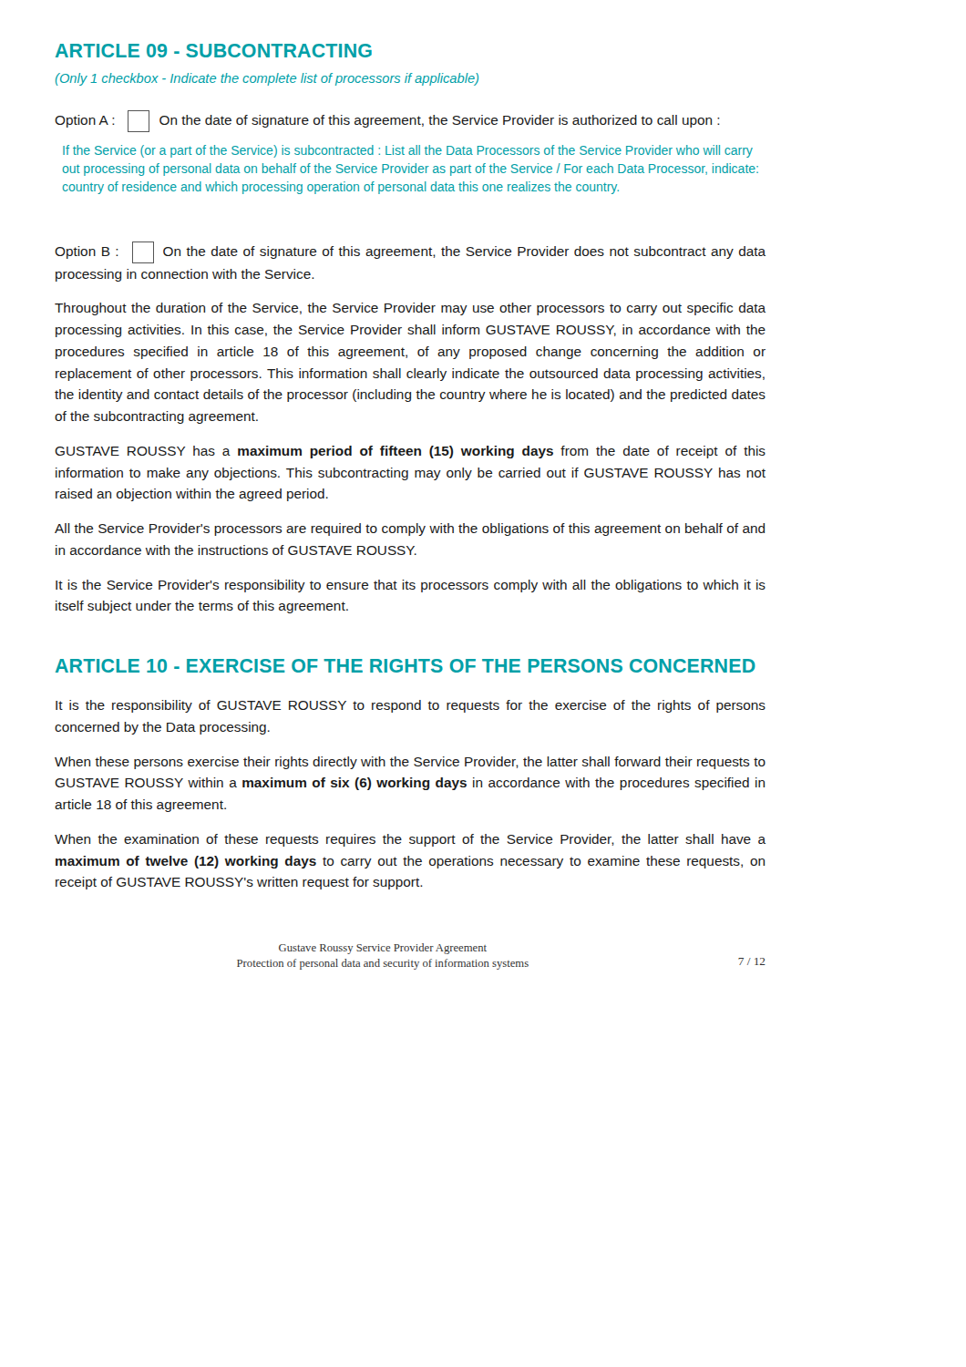ARTICLE 09 - SUBCONTRACTING
(Only 1 checkbox - Indicate the complete list of processors if applicable)
Option A : On the date of signature of this agreement, the Service Provider is authorized to call upon :
If the Service (or a part of the Service) is subcontracted : List all the Data Processors of the Service Provider who will carry out processing of personal data on behalf of the Service Provider as part of the Service / For each Data Processor, indicate: country of residence and which processing operation of personal data this one realizes the country.
Option B : On the date of signature of this agreement, the Service Provider does not subcontract any data processing in connection with the Service.
Throughout the duration of the Service, the Service Provider may use other processors to carry out specific data processing activities. In this case, the Service Provider shall inform GUSTAVE ROUSSY, in accordance with the procedures specified in article 18 of this agreement, of any proposed change concerning the addition or replacement of other processors. This information shall clearly indicate the outsourced data processing activities, the identity and contact details of the processor (including the country where he is located) and the predicted dates of the subcontracting agreement.
GUSTAVE ROUSSY has a maximum period of fifteen (15) working days from the date of receipt of this information to make any objections. This subcontracting may only be carried out if GUSTAVE ROUSSY has not raised an objection within the agreed period.
All the Service Provider's processors are required to comply with the obligations of this agreement on behalf of and in accordance with the instructions of GUSTAVE ROUSSY.
It is the Service Provider's responsibility to ensure that its processors comply with all the obligations to which it is itself subject under the terms of this agreement.
ARTICLE 10 - EXERCISE OF THE RIGHTS OF THE PERSONS CONCERNED
It is the responsibility of GUSTAVE ROUSSY to respond to requests for the exercise of the rights of persons concerned by the Data processing.
When these persons exercise their rights directly with the Service Provider, the latter shall forward their requests to GUSTAVE ROUSSY within a maximum of six (6) working days in accordance with the procedures specified in article 18 of this agreement.
When the examination of these requests requires the support of the Service Provider, the latter shall have a maximum of twelve (12) working days to carry out the operations necessary to examine these requests, on receipt of GUSTAVE ROUSSY's written request for support.
Gustave Roussy Service Provider Agreement
Protection of personal data and security of information systems
7 / 12